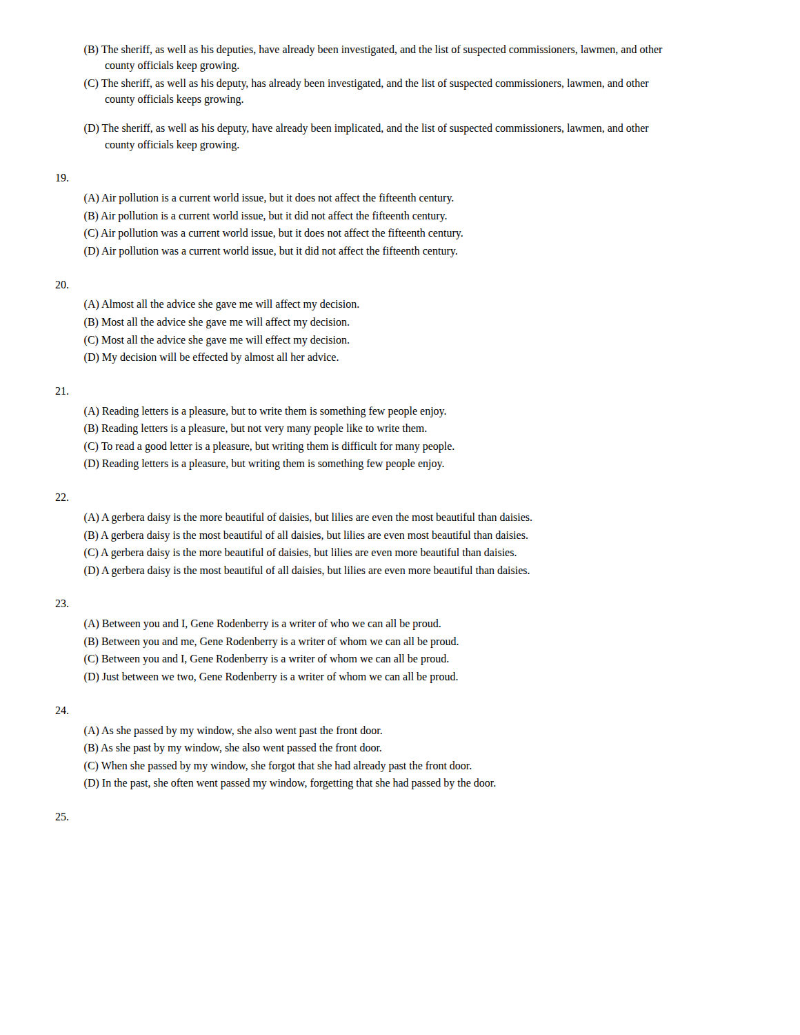(B) The sheriff, as well as his deputies, have already been investigated, and the list of suspected commissioners, lawmen, and other county officials keep growing.
(C) The sheriff, as well as his deputy, has already been investigated, and the list of suspected commissioners, lawmen, and other county officials keeps growing.
(D) The sheriff, as well as his deputy, have already been implicated, and the list of suspected commissioners, lawmen, and other county officials keep growing.
19.
(A) Air pollution is a current world issue, but it does not affect the fifteenth century.
(B) Air pollution is a current world issue, but it did not affect the fifteenth century.
(C) Air pollution was a current world issue, but it does not affect the fifteenth century.
(D) Air pollution was a current world issue, but it did not affect the fifteenth century.
20.
(A) Almost all the advice she gave me will affect my decision.
(B) Most all the advice she gave me will affect my decision.
(C) Most all the advice she gave me will effect my decision.
(D) My decision will be effected by almost all her advice.
21.
(A) Reading letters is a pleasure, but to write them is something few people enjoy.
(B) Reading letters is a pleasure, but not very many people like to write them.
(C) To read a good letter is a pleasure, but writing them is difficult for many people.
(D) Reading letters is a pleasure, but writing them is something few people enjoy.
22.
(A) A gerbera daisy is the more beautiful of daisies, but lilies are even the most beautiful than daisies.
(B) A gerbera daisy is the most beautiful of all daisies, but lilies are even most beautiful than daisies.
(C) A gerbera daisy is the more beautiful of daisies, but lilies are even more beautiful than daisies.
(D) A gerbera daisy is the most beautiful of all daisies, but lilies are even more beautiful than daisies.
23.
(A) Between you and I, Gene Rodenberry is a writer of who we can all be proud.
(B) Between you and me, Gene Rodenberry is a writer of whom we can all be proud.
(C) Between you and I, Gene Rodenberry is a writer of whom we can all be proud.
(D) Just between we two, Gene Rodenberry is a writer of whom we can all be proud.
24.
(A) As she passed by my window, she also went past the front door.
(B) As she past by my window, she also went passed the front door.
(C) When she passed by my window, she forgot that she had already past the front door.
(D) In the past, she often went passed my window, forgetting that she had passed by the door.
25.